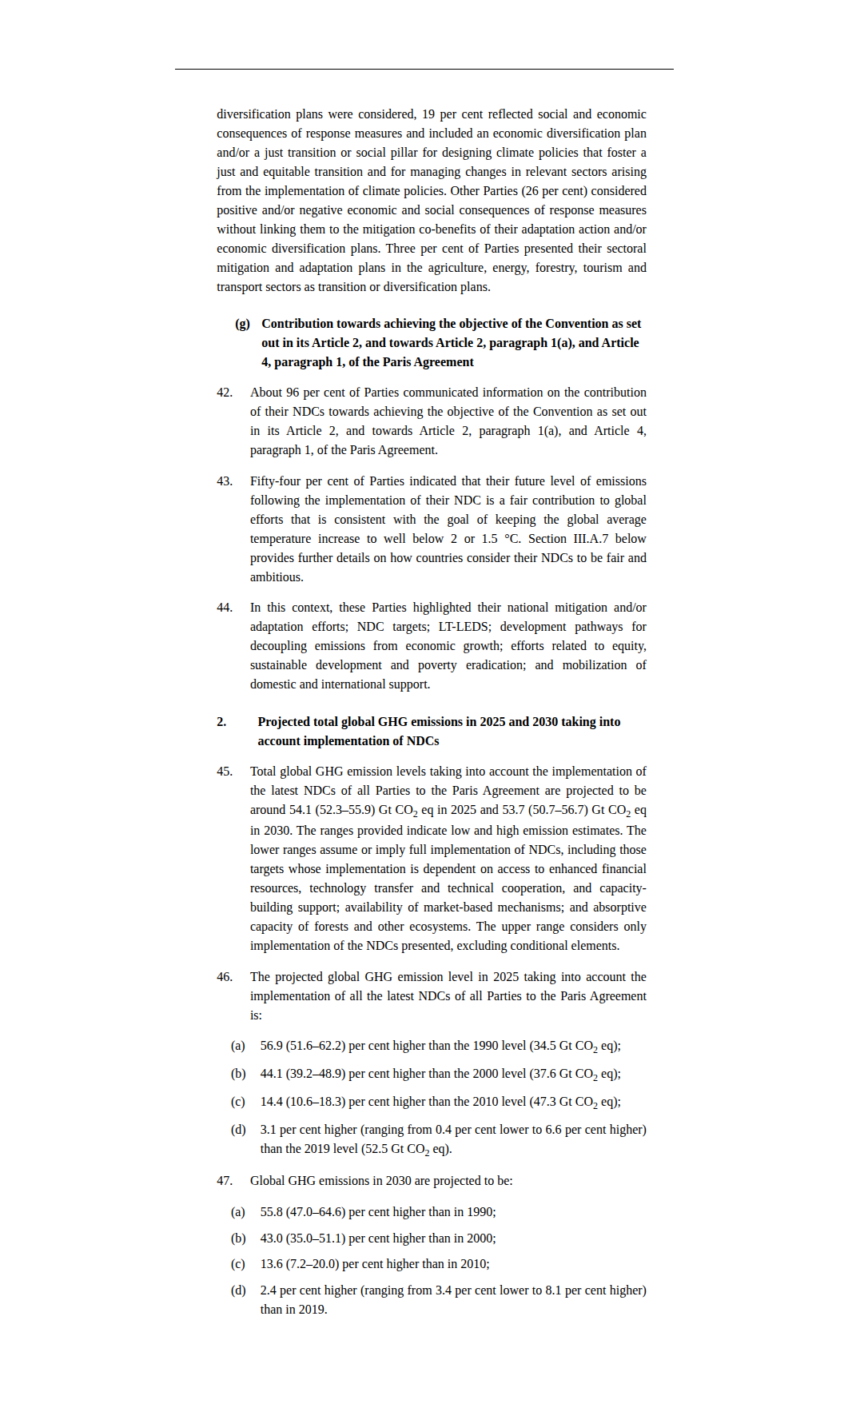diversification plans were considered, 19 per cent reflected social and economic consequences of response measures and included an economic diversification plan and/or a just transition or social pillar for designing climate policies that foster a just and equitable transition and for managing changes in relevant sectors arising from the implementation of climate policies. Other Parties (26 per cent) considered positive and/or negative economic and social consequences of response measures without linking them to the mitigation co-benefits of their adaptation action and/or economic diversification plans. Three per cent of Parties presented their sectoral mitigation and adaptation plans in the agriculture, energy, forestry, tourism and transport sectors as transition or diversification plans.
(g)
Contribution towards achieving the objective of the Convention as set out in its Article 2, and towards Article 2, paragraph 1(a), and Article 4, paragraph 1, of the Paris Agreement
42. About 96 per cent of Parties communicated information on the contribution of their NDCs towards achieving the objective of the Convention as set out in its Article 2, and towards Article 2, paragraph 1(a), and Article 4, paragraph 1, of the Paris Agreement.
43. Fifty-four per cent of Parties indicated that their future level of emissions following the implementation of their NDC is a fair contribution to global efforts that is consistent with the goal of keeping the global average temperature increase to well below 2 or 1.5 °C. Section III.A.7 below provides further details on how countries consider their NDCs to be fair and ambitious.
44. In this context, these Parties highlighted their national mitigation and/or adaptation efforts; NDC targets; LT-LEDS; development pathways for decoupling emissions from economic growth; efforts related to equity, sustainable development and poverty eradication; and mobilization of domestic and international support.
2.
Projected total global GHG emissions in 2025 and 2030 taking into account implementation of NDCs
45. Total global GHG emission levels taking into account the implementation of the latest NDCs of all Parties to the Paris Agreement are projected to be around 54.1 (52.3–55.9) Gt CO2 eq in 2025 and 53.7 (50.7–56.7) Gt CO2 eq in 2030. The ranges provided indicate low and high emission estimates. The lower ranges assume or imply full implementation of NDCs, including those targets whose implementation is dependent on access to enhanced financial resources, technology transfer and technical cooperation, and capacity-building support; availability of market-based mechanisms; and absorptive capacity of forests and other ecosystems. The upper range considers only implementation of the NDCs presented, excluding conditional elements.
46. The projected global GHG emission level in 2025 taking into account the implementation of all the latest NDCs of all Parties to the Paris Agreement is:
(a) 56.9 (51.6–62.2) per cent higher than the 1990 level (34.5 Gt CO2 eq);
(b) 44.1 (39.2–48.9) per cent higher than the 2000 level (37.6 Gt CO2 eq);
(c) 14.4 (10.6–18.3) per cent higher than the 2010 level (47.3 Gt CO2 eq);
(d) 3.1 per cent higher (ranging from 0.4 per cent lower to 6.6 per cent higher) than the 2019 level (52.5 Gt CO2 eq).
47. Global GHG emissions in 2030 are projected to be:
(a) 55.8 (47.0–64.6) per cent higher than in 1990;
(b) 43.0 (35.0–51.1) per cent higher than in 2000;
(c) 13.6 (7.2–20.0) per cent higher than in 2010;
(d) 2.4 per cent higher (ranging from 3.4 per cent lower to 8.1 per cent higher) than in 2019.